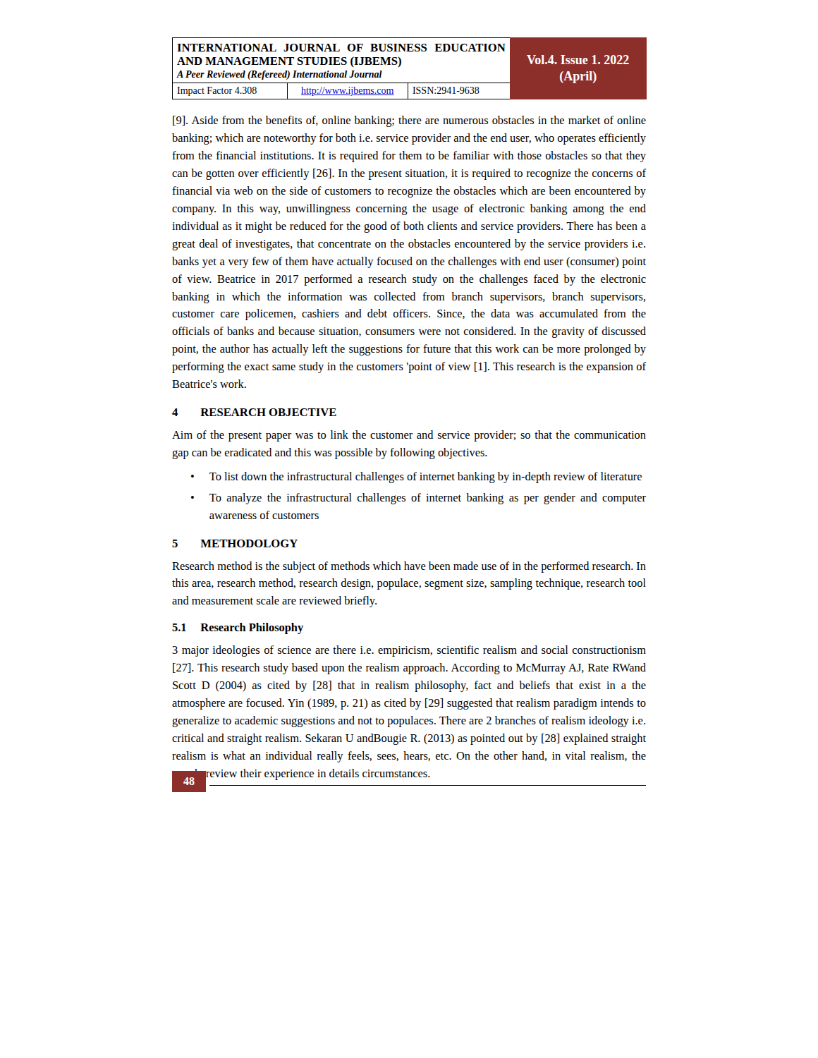INTERNATIONAL JOURNAL OF BUSINESS EDUCATION AND MANAGEMENT STUDIES (IJBEMS)
A Peer Reviewed (Refereed) International Journal
Impact Factor 4.308
http://www.ijbems.com
ISSN:2941-9638
Vol.4. Issue 1. 2022
(April)
[9]. Aside from the benefits of, online banking; there are numerous obstacles in the market of online banking; which are noteworthy for both i.e. service provider and the end user, who operates efficiently from the financial institutions. It is required for them to be familiar with those obstacles so that they can be gotten over efficiently [26]. In the present situation, it is required to recognize the concerns of financial via web on the side of customers to recognize the obstacles which are been encountered by company. In this way, unwillingness concerning the usage of electronic banking among the end individual as it might be reduced for the good of both clients and service providers. There has been a great deal of investigates, that concentrate on the obstacles encountered by the service providers i.e. banks yet a very few of them have actually focused on the challenges with end user (consumer) point of view. Beatrice in 2017 performed a research study on the challenges faced by the electronic banking in which the information was collected from branch supervisors, branch supervisors, customer care policemen, cashiers and debt officers. Since, the data was accumulated from the officials of banks and because situation, consumers were not considered. In the gravity of discussed point, the author has actually left the suggestions for future that this work can be more prolonged by performing the exact same study in the customers 'point of view [1]. This research is the expansion of Beatrice's work.
4 RESEARCH OBJECTIVE
Aim of the present paper was to link the customer and service provider; so that the communication gap can be eradicated and this was possible by following objectives.
To list down the infrastructural challenges of internet banking by in-depth review of literature
To analyze the infrastructural challenges of internet banking as per gender and computer awareness of customers
5 METHODOLOGY
Research method is the subject of methods which have been made use of in the performed research. In this area, research method, research design, populace, segment size, sampling technique, research tool and measurement scale are reviewed briefly.
5.1 Research Philosophy
3 major ideologies of science are there i.e. empiricism, scientific realism and social constructionism [27]. This research study based upon the realism approach. According to McMurray AJ, Rate RWand Scott D (2004) as cited by [28] that in realism philosophy, fact and beliefs that exist in a the atmosphere are focused. Yin (1989, p. 21) as cited by [29] suggested that realism paradigm intends to generalize to academic suggestions and not to populaces. There are 2 branches of realism ideology i.e. critical and straight realism. Sekaran U andBougie R. (2013) as pointed out by [28] explained straight realism is what an individual really feels, sees, hears, etc. On the other hand, in vital realism, the people review their experience in details circumstances.
48